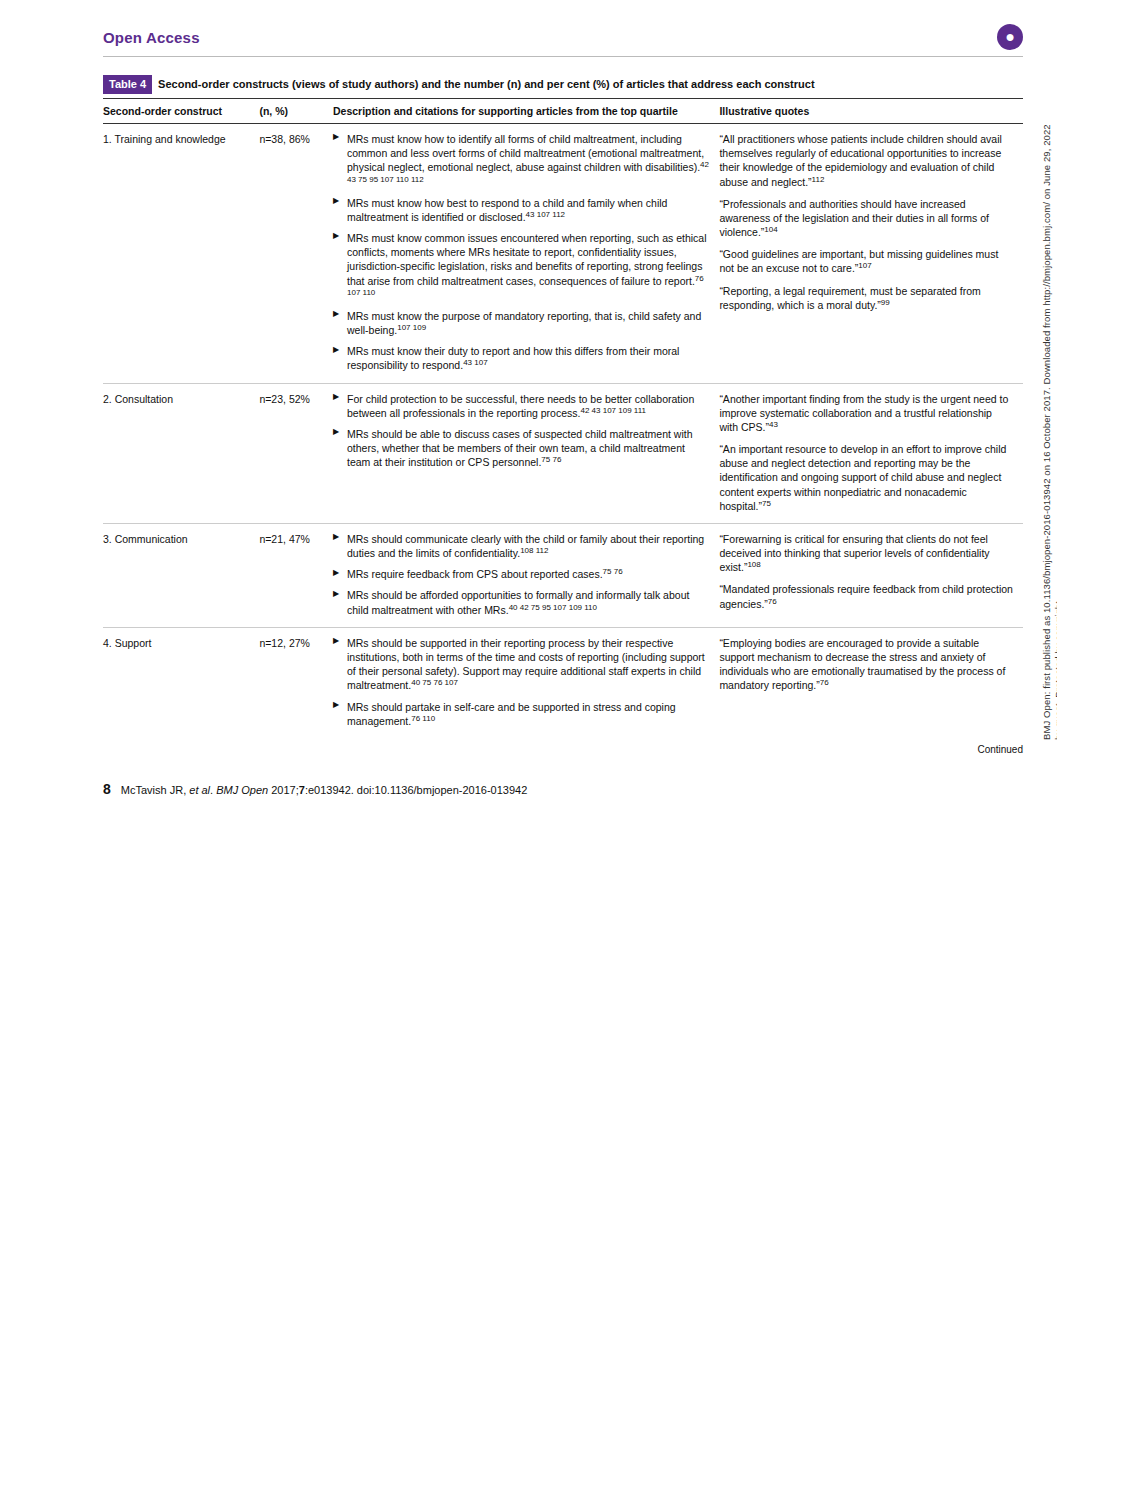Open Access
●
BMJ Open: first published as 10.1136/bmjopen-2016-013942 on 16 October 2017. Downloaded from http://bmjopen.bmj.com/ on June 29, 2022 by guest. Protected by copyright.
Table 4 Second-order constructs (views of study authors) and the number (n) and per cent (%) of articles that address each construct
| Second-order construct | (n, %) | Description and citations for supporting articles from the top quartile | Illustrative quotes |
| --- | --- | --- | --- |
| 1. Training and knowledge | n=38, 86% | MRs must know how to identify all forms of child maltreatment, including common and less overt forms of child maltreatment (emotional maltreatment, physical neglect, emotional neglect, abuse against children with disabilities). 42 43 75 95 107 110 112 MRs must know how best to respond to a child and family when child maltreatment is identified or disclosed. 43 107 112 MRs must know common issues encountered when reporting, such as ethical conflicts, moments where MRs hesitate to report, confidentiality issues, jurisdiction-specific legislation, risks and benefits of reporting, strong feelings that arise from child maltreatment cases, consequences of failure to report. 76 107 110 MRs must know the purpose of mandatory reporting, that is, child safety and well-being. 107 109 MRs must know their duty to report and how this differs from their moral responsibility to respond. 43 107 | “All practitioners whose patients include children should avail themselves regularly of educational opportunities to increase their knowledge of the epidemiology and evaluation of child abuse and neglect.” 112 “Professionals and authorities should have increased awareness of the legislation and their duties in all forms of violence.” 104 “Good guidelines are important, but missing guidelines must not be an excuse not to care.” 107 “Reporting, a legal requirement, must be separated from responding, which is a moral duty.” 99 |
| 2. Consultation | n=23, 52% | For child protection to be successful, there needs to be better collaboration between all professionals in the reporting process. 42 43 107 109 111 MRs should be able to discuss cases of suspected child maltreatment with others, whether that be members of their own team, a child maltreatment team at their institution or CPS personnel. 75 76 | “Another important finding from the study is the urgent need to improve systematic collaboration and a trustful relationship with CPS.” 43 “An important resource to develop in an effort to improve child abuse and neglect detection and reporting may be the identification and ongoing support of child abuse and neglect content experts within nonpediatric and nonacademic hospital.” 75 |
| 3. Communication | n=21, 47% | MRs should communicate clearly with the child or family about their reporting duties and the limits of confidentiality. 108 112 MRs require feedback from CPS about reported cases. 75 76 MRs should be afforded opportunities to formally and informally talk about child maltreatment with other MRs. 40 42 75 95 107 109 110 | “Forewarning is critical for ensuring that clients do not feel deceived into thinking that superior levels of confidentiality exist.” 108 “Mandated professionals require feedback from child protection agencies.” 76 |
| 4. Support | n=12, 27% | MRs should be supported in their reporting process by their respective institutions, both in terms of the time and costs of reporting (including support of their personal safety). Support may require additional staff experts in child maltreatment. 40 75 76 107 MRs should partake in self-care and be supported in stress and coping management. 76 110 | “Employing bodies are encouraged to provide a suitable support mechanism to decrease the stress and anxiety of individuals who are emotionally traumatised by the process of mandatory reporting.” 76 |
Continued
8
McTavish JR, et al. BMJ Open 2017;7:e013942. doi:10.1136/bmjopen-2016-013942